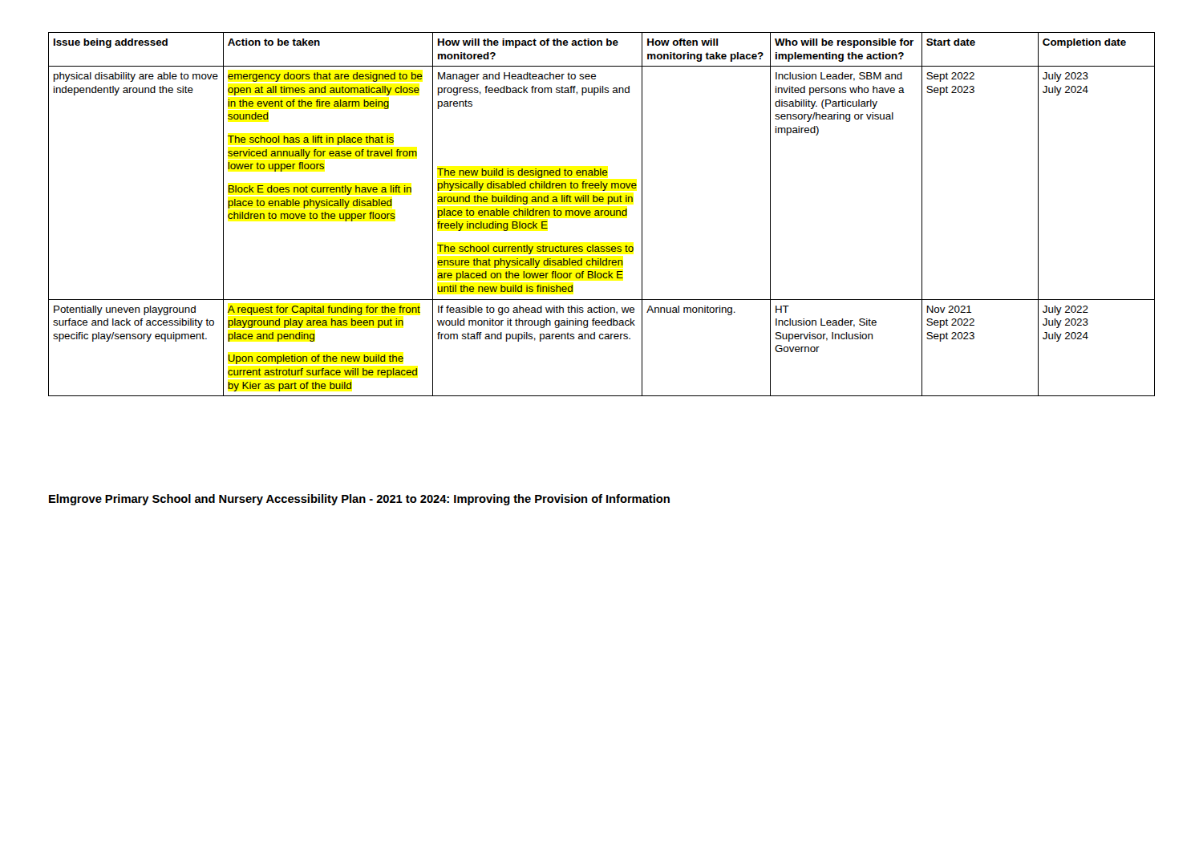| Issue being addressed | Action to be taken | How will the impact of the action be monitored? | How often will monitoring take place? | Who will be responsible for implementing the action? | Start date | Completion date |
| --- | --- | --- | --- | --- | --- | --- |
| physical disability are able to move independently around the site | emergency doors that are designed to be open at all times and automatically close in the event of the fire alarm being sounded The school has a lift in place that is serviced annually for ease of travel from lower to upper floors Block E does not currently have a lift in place to enable physically disabled children to move to the upper floors | Manager and Headteacher to see progress, feedback from staff, pupils and parents The new build is designed to enable physically disabled children to freely move around the building and a lift will be put in place to enable children to move around freely including Block E The school currently structures classes to ensure that physically disabled children are placed on the lower floor of Block E until the new build is finished | | Inclusion Leader, SBM and invited persons who have a disability. (Particularly sensory/hearing or visual impaired) | Sept 2022 Sept 2023 | July 2023 July 2024 |
| Potentially uneven playground surface and lack of accessibility to specific play/sensory equipment. | A request for Capital funding for the front playground play area has been put in place and pending Upon completion of the new build the current astroturf surface will be replaced by Kier as part of the build | If feasible to go ahead with this action, we would monitor it through gaining feedback from staff and pupils, parents and carers. | Annual monitoring. | HT Inclusion Leader, Site Supervisor, Inclusion Governor | Nov 2021 Sept 2022 Sept 2023 | July 2022 July 2023 July 2024 |
Elmgrove Primary School and Nursery Accessibility Plan - 2021 to 2024: Improving the Provision of Information